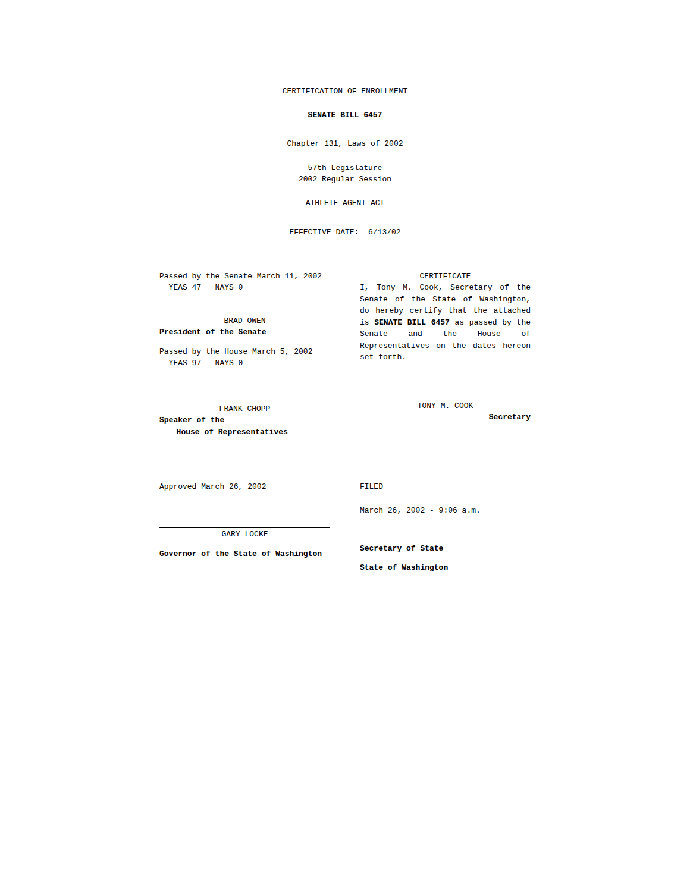CERTIFICATION OF ENROLLMENT
SENATE BILL 6457
Chapter 131, Laws of 2002
57th Legislature
2002 Regular Session
ATHLETE AGENT ACT
EFFECTIVE DATE: 6/13/02
Passed by the Senate March 11, 2002
YEAS 47 NAYS 0
BRAD OWEN
President of the Senate
Passed by the House March 5, 2002
YEAS 97 NAYS 0
FRANK CHOPP
Speaker of the
House of Representatives
CERTIFICATE
I, Tony M. Cook, Secretary of the Senate of the State of Washington, do hereby certify that the attached is SENATE BILL 6457 as passed by the Senate and the House of Representatives on the dates hereon set forth.
TONY M. COOK
Secretary
Approved March 26, 2002
GARY LOCKE
Governor of the State of Washington
FILED
March 26, 2002 - 9:06 a.m.
Secretary of State
State of Washington